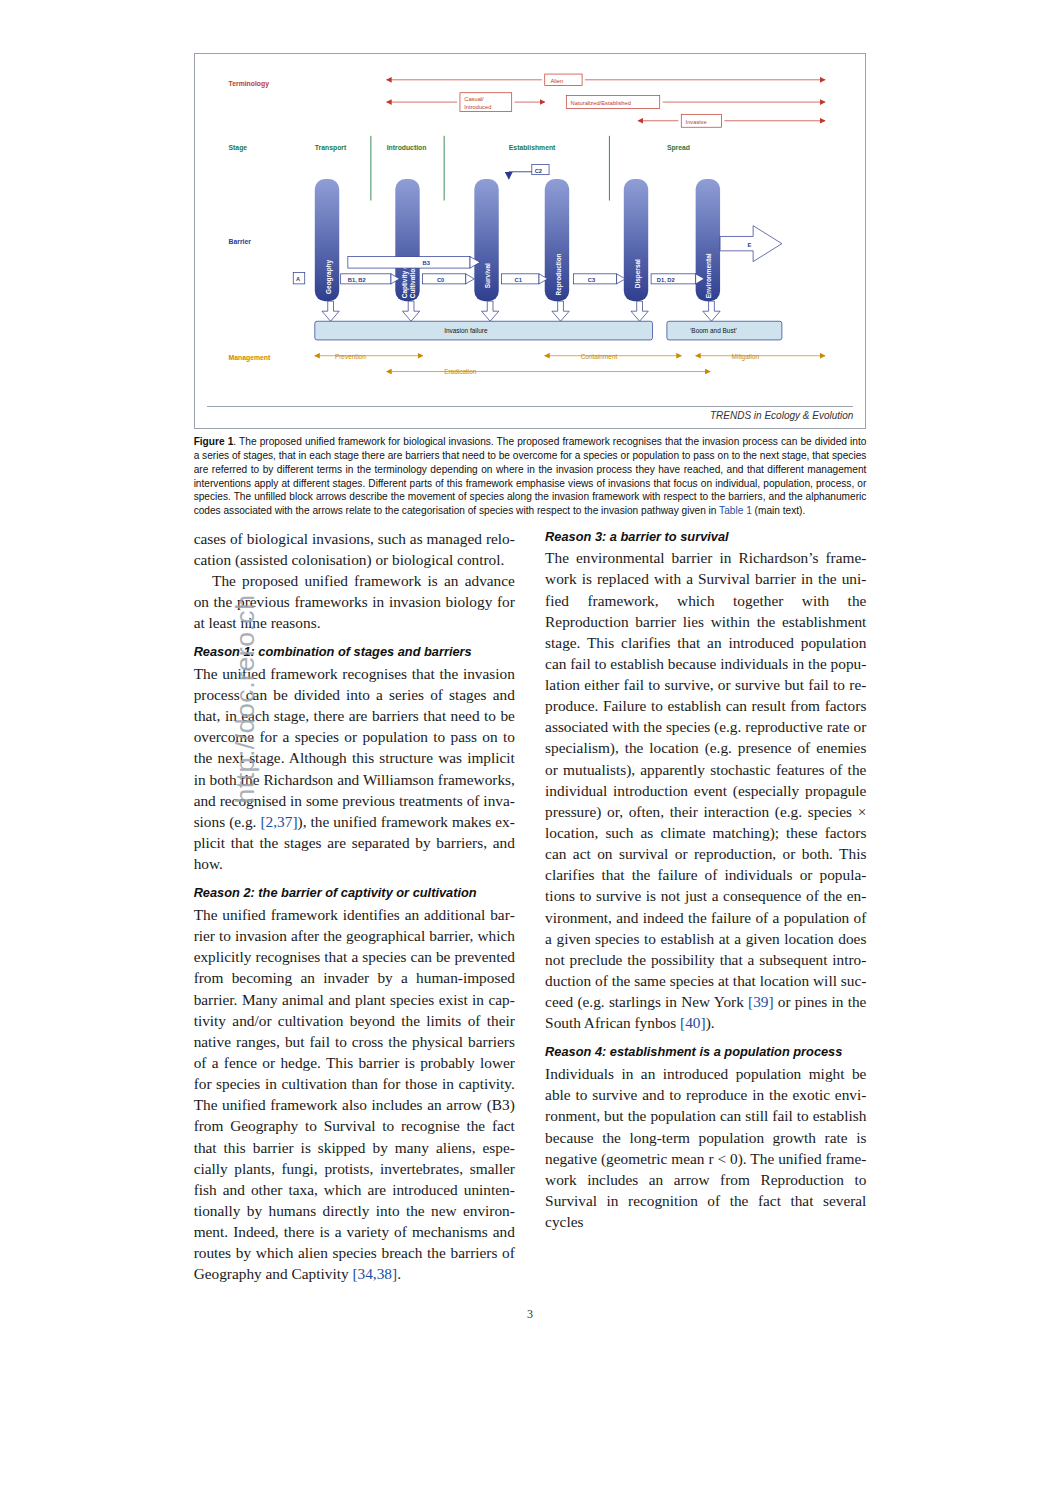http://doc.rero.ch
Terminology Alien Casual/ Introduced Naturalized/Established Invasive Stage Transport Introduction Establishment Spread Barrier Geography Captivity or Cultivation Survival Reproduction Dispersal Environmental C2 E B3 A B1, B2 C0 C1 C3 D1, D2 Invasion failure ‘Boom and Bust’ Management Prevention Containment Mitigation Eradication
TRENDS in Ecology & Evolution
Figure 1. The proposed unified framework for biological invasions. The proposed framework recognises that the invasion process can be divided into a series of stages, that in each stage there are barriers that need to be overcome for a species or population to pass on to the next stage, that species are referred to by different terms in the terminology depending on where in the invasion process they have reached, and that different management interventions apply at different stages. Different parts of this framework emphasise views of invasions that focus on individual, population, process, or species. The unfilled block arrows describe the movement of species along the invasion framework with respect to the barriers, and the alphanumeric codes associated with the arrows relate to the categorisation of species with respect to the invasion pathway given in Table 1 (main text).
cases of biological invasions, such as managed relocation (assisted colonisation) or biological control.
The proposed unified framework is an advance on the previous frameworks in invasion biology for at least nine reasons.
Reason 1: combination of stages and barriers
The unified framework recognises that the invasion process can be divided into a series of stages and that, in each stage, there are barriers that need to be overcome for a species or population to pass on to the next stage. Although this structure was implicit in both the Richardson and Williamson frameworks, and recognised in some previous treatments of invasions (e.g. [2,37]), the unified framework makes explicit that the stages are separated by barriers, and how.
Reason 2: the barrier of captivity or cultivation
The unified framework identifies an additional barrier to invasion after the geographical barrier, which explicitly recognises that a species can be prevented from becoming an invader by a human-imposed barrier. Many animal and plant species exist in captivity and/or cultivation beyond the limits of their native ranges, but fail to cross the physical barriers of a fence or hedge. This barrier is probably lower for species in cultivation than for those in captivity. The unified framework also includes an arrow (B3) from Geography to Survival to recognise the fact that this barrier is skipped by many aliens, especially plants, fungi, protists, invertebrates, smaller fish and other taxa, which are introduced unintentionally by humans directly into the new environment. Indeed, there is a variety of mechanisms and routes by which alien species breach the barriers of Geography and Captivity [34,38].
Reason 3: a barrier to survival
The environmental barrier in Richardson’s framework is replaced with a Survival barrier in the unified framework, which together with the Reproduction barrier lies within the establishment stage. This clarifies that an introduced population can fail to establish because individuals in the population either fail to survive, or survive but fail to reproduce. Failure to establish can result from factors associated with the species (e.g. reproductive rate or specialism), the location (e.g. presence of enemies or mutualists), apparently stochastic features of the individual introduction event (especially propagule pressure) or, often, their interaction (e.g. species × location, such as climate matching); these factors can act on survival or reproduction, or both. This clarifies that the failure of individuals or populations to survive is not just a consequence of the environment, and indeed the failure of a population of a given species to establish at a given location does not preclude the possibility that a subsequent introduction of the same species at that location will succeed (e.g. starlings in New York [39] or pines in the South African fynbos [40]).
Reason 4: establishment is a population process
Individuals in an introduced population might be able to survive and to reproduce in the exotic environment, but the population can still fail to establish because the long-term population growth rate is negative (geometric mean r < 0). The unified framework includes an arrow from Reproduction to Survival in recognition of the fact that several cycles
3